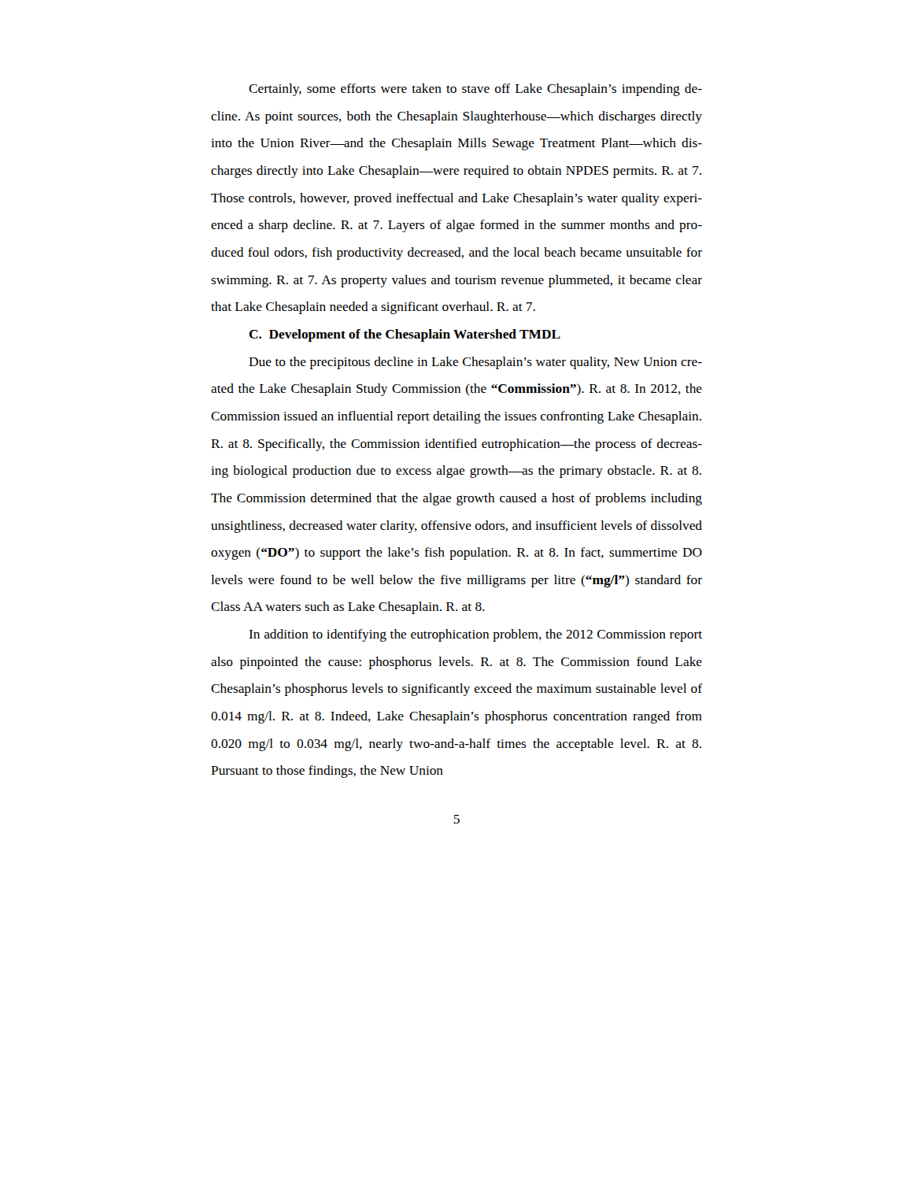Certainly, some efforts were taken to stave off Lake Chesaplain’s impending decline. As point sources, both the Chesaplain Slaughterhouse—which discharges directly into the Union River—and the Chesaplain Mills Sewage Treatment Plant—which discharges directly into Lake Chesaplain—were required to obtain NPDES permits. R. at 7. Those controls, however, proved ineffectual and Lake Chesaplain’s water quality experienced a sharp decline. R. at 7. Layers of algae formed in the summer months and produced foul odors, fish productivity decreased, and the local beach became unsuitable for swimming. R. at 7. As property values and tourism revenue plummeted, it became clear that Lake Chesaplain needed a significant overhaul. R. at 7.
C. Development of the Chesaplain Watershed TMDL
Due to the precipitous decline in Lake Chesaplain’s water quality, New Union created the Lake Chesaplain Study Commission (the “Commission”). R. at 8. In 2012, the Commission issued an influential report detailing the issues confronting Lake Chesaplain. R. at 8. Specifically, the Commission identified eutrophication—the process of decreasing biological production due to excess algae growth—as the primary obstacle. R. at 8. The Commission determined that the algae growth caused a host of problems including unsightliness, decreased water clarity, offensive odors, and insufficient levels of dissolved oxygen (“DO”) to support the lake’s fish population. R. at 8. In fact, summertime DO levels were found to be well below the five milligrams per litre (“mg/l”) standard for Class AA waters such as Lake Chesaplain. R. at 8.
In addition to identifying the eutrophication problem, the 2012 Commission report also pinpointed the cause: phosphorus levels. R. at 8. The Commission found Lake Chesaplain’s phosphorus levels to significantly exceed the maximum sustainable level of 0.014 mg/l. R. at 8. Indeed, Lake Chesaplain’s phosphorus concentration ranged from 0.020 mg/l to 0.034 mg/l, nearly two-and-a-half times the acceptable level. R. at 8. Pursuant to those findings, the New Union
5